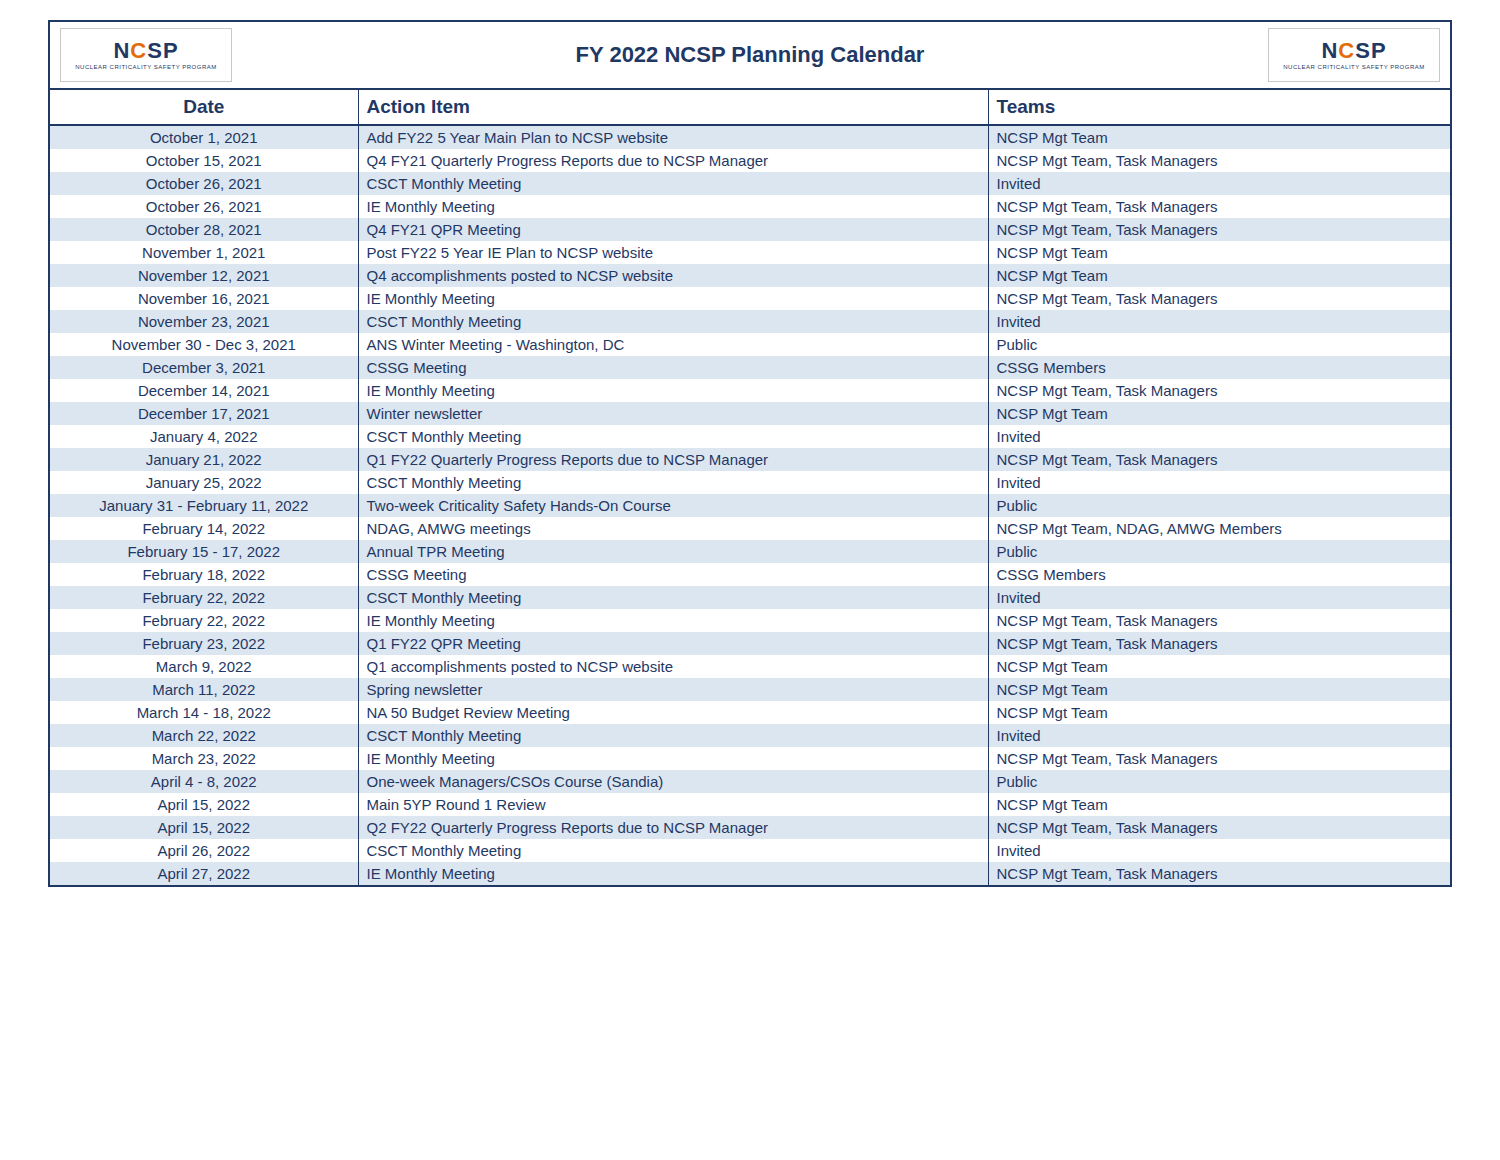NCSP
NUCLEAR CRITICALITY SAFETY PROGRAM
FY 2022 NCSP Planning Calendar
NCSP
NUCLEAR CRITICALITY SAFETY PROGRAM
| Date | Action Item | Teams |
| --- | --- | --- |
| October 1, 2021 | Add FY22 5 Year Main Plan to NCSP website | NCSP Mgt Team |
| October 15, 2021 | Q4 FY21 Quarterly Progress Reports due to NCSP Manager | NCSP Mgt Team, Task Managers |
| October 26, 2021 | CSCT Monthly Meeting | Invited |
| October 26, 2021 | IE Monthly Meeting | NCSP Mgt Team, Task Managers |
| October 28, 2021 | Q4 FY21 QPR Meeting | NCSP Mgt Team, Task Managers |
| November 1, 2021 | Post FY22 5 Year IE Plan to NCSP website | NCSP Mgt Team |
| November 12, 2021 | Q4 accomplishments posted to NCSP website | NCSP Mgt Team |
| November 16, 2021 | IE Monthly Meeting | NCSP Mgt Team, Task Managers |
| November 23, 2021 | CSCT Monthly Meeting | Invited |
| November 30 - Dec 3, 2021 | ANS Winter Meeting - Washington, DC | Public |
| December 3, 2021 | CSSG Meeting | CSSG Members |
| December 14, 2021 | IE Monthly Meeting | NCSP Mgt Team, Task Managers |
| December 17, 2021 | Winter newsletter | NCSP Mgt Team |
| January 4, 2022 | CSCT Monthly Meeting | Invited |
| January 21, 2022 | Q1 FY22 Quarterly Progress Reports due to NCSP Manager | NCSP Mgt Team, Task Managers |
| January 25, 2022 | CSCT Monthly Meeting | Invited |
| January 31 - February 11, 2022 | Two-week Criticality Safety Hands-On Course | Public |
| February 14, 2022 | NDAG, AMWG meetings | NCSP Mgt Team, NDAG, AMWG Members |
| February 15 - 17, 2022 | Annual TPR Meeting | Public |
| February 18, 2022 | CSSG Meeting | CSSG Members |
| February 22, 2022 | CSCT Monthly Meeting | Invited |
| February 22, 2022 | IE Monthly Meeting | NCSP Mgt Team, Task Managers |
| February 23, 2022 | Q1 FY22 QPR Meeting | NCSP Mgt Team, Task Managers |
| March 9, 2022 | Q1 accomplishments posted to NCSP website | NCSP Mgt Team |
| March 11, 2022 | Spring newsletter | NCSP Mgt Team |
| March 14 - 18, 2022 | NA 50 Budget Review Meeting | NCSP Mgt Team |
| March 22, 2022 | CSCT Monthly Meeting | Invited |
| March 23, 2022 | IE Monthly Meeting | NCSP Mgt Team, Task Managers |
| April 4 - 8, 2022 | One-week Managers/CSOs Course (Sandia) | Public |
| April 15, 2022 | Main 5YP Round 1 Review | NCSP Mgt Team |
| April 15, 2022 | Q2 FY22 Quarterly Progress Reports due to NCSP Manager | NCSP Mgt Team, Task Managers |
| April 26, 2022 | CSCT Monthly Meeting | Invited |
| April 27, 2022 | IE Monthly Meeting | NCSP Mgt Team, Task Managers |